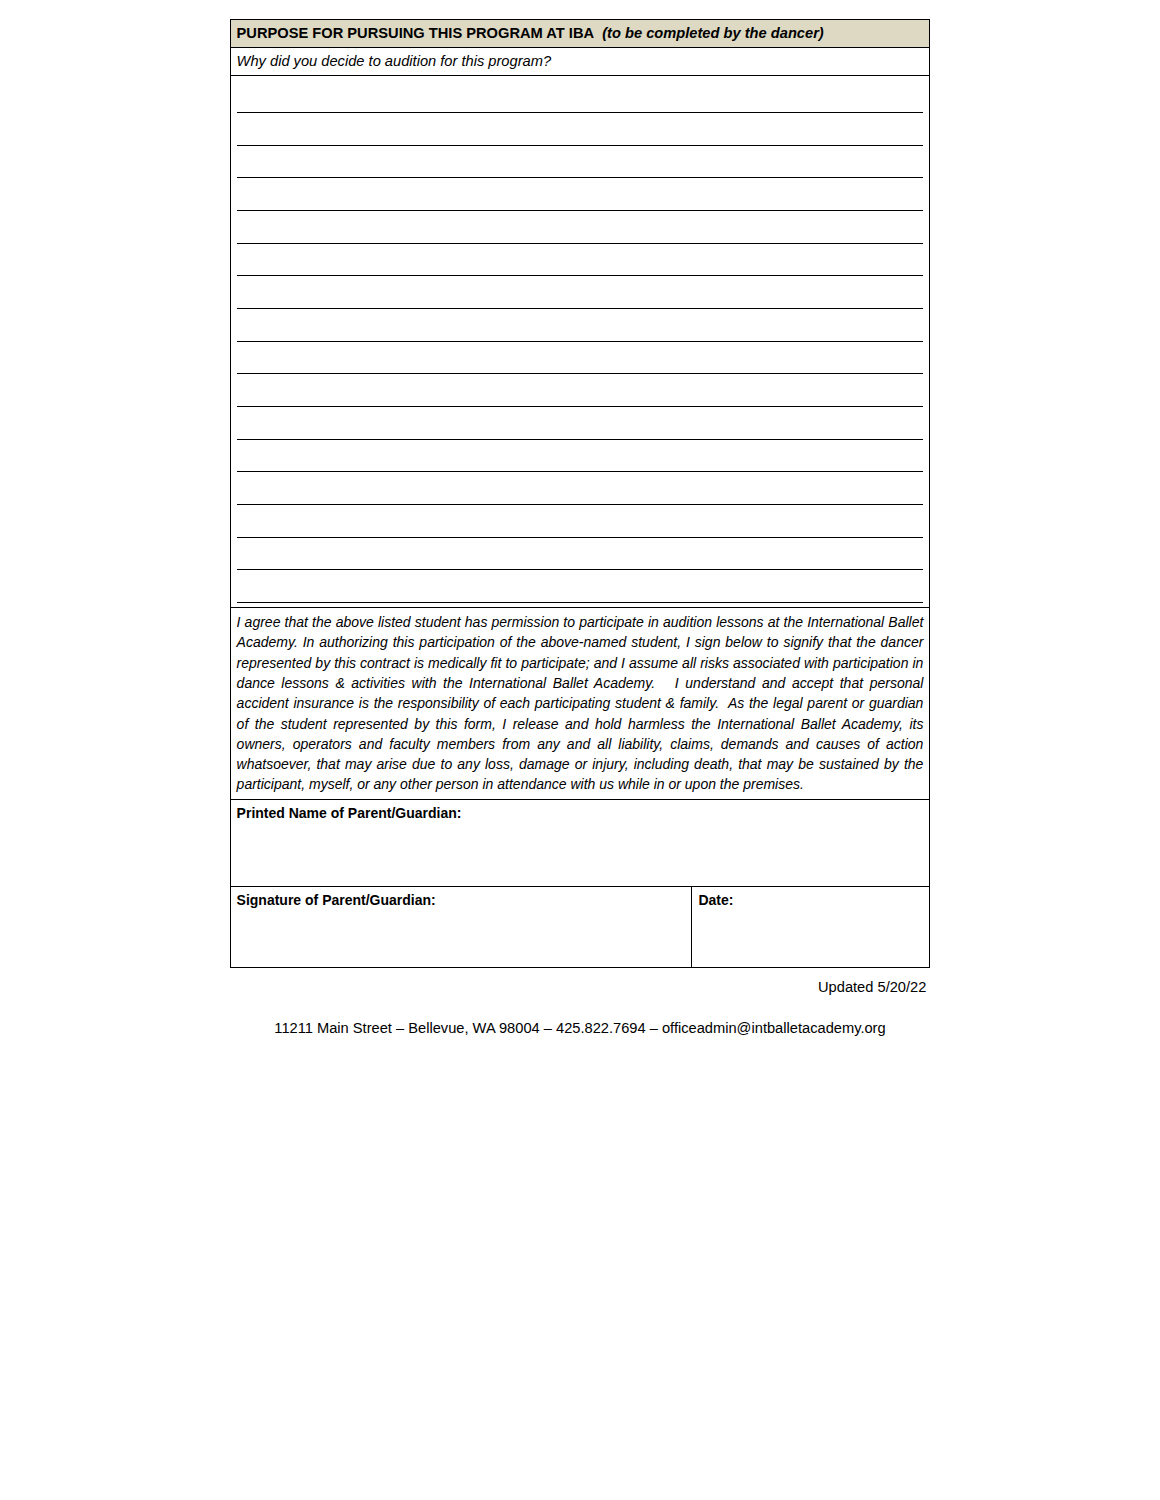| PURPOSE FOR PURSUING THIS PROGRAM AT IBA (to be completed by the dancer) |
| Why did you decide to audition for this program? |
| I agree that the above listed student has permission to participate in audition lessons at the International Ballet Academy. In authorizing this participation of the above-named student, I sign below to signify that the dancer represented by this contract is medically fit to participate; and I assume all risks associated with participation in dance lessons & activities with the International Ballet Academy. I understand and accept that personal accident insurance is the responsibility of each participating student & family. As the legal parent or guardian of the student represented by this form, I release and hold harmless the International Ballet Academy, its owners, operators and faculty members from any and all liability, claims, demands and causes of action whatsoever, that may arise due to any loss, damage or injury, including death, that may be sustained by the participant, myself, or any other person in attendance with us while in or upon the premises. |
| Printed Name of Parent/Guardian: |
| Signature of Parent/Guardian: | Date: |
Updated 5/20/22
11211 Main Street – Bellevue, WA 98004 – 425.822.7694 – officeadmin@intballetacademy.org